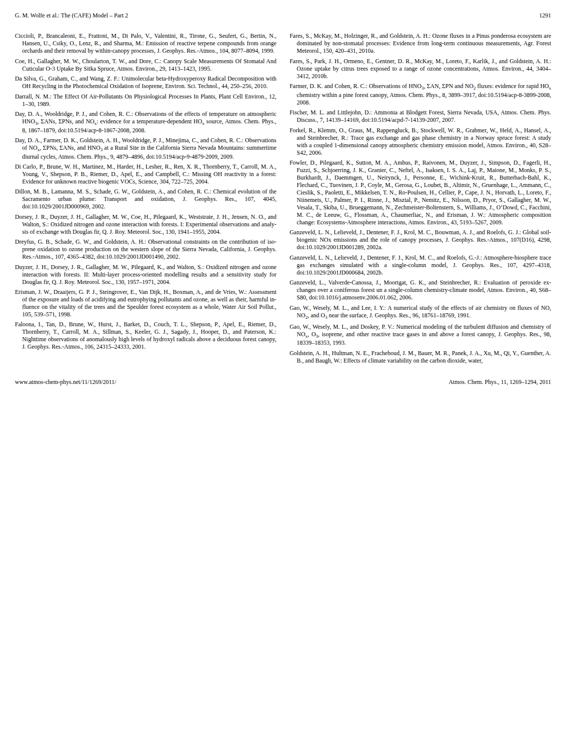G. M. Wolfe et al.: The (CAFE) Model – Part 2
1291
Ciccioli, P., Brancaleoni, E., Frattoni, M., Di Palo, V., Valentini, R., Tirone, G., Seufert, G., Bertin, N., Hansen, U., Csiky, O., Lenz, R., and Sharma, M.: Emission of reactive terpene compounds from orange orchards and their removal by within-canopy processes, J. Geophys. Res.-Atmos., 104, 8077–8094, 1999.
Coe, H., Gallagher, M. W., Choularton, T. W., and Dore, C.: Canopy Scale Measurements Of Stomatal And Cuticular O-3 Uptake By Sitka Spruce, Atmos. Environ., 29, 1413–1423, 1995.
Da Silva, G., Graham, C., and Wang, Z. F.: Unimolecular beta-Hydroxyperoxy Radical Decomposition with OH Recycling in the Photochemical Oxidation of Isoprene, Environ. Sci. Technol., 44, 250–256, 2010.
Darrall, N. M.: The Effect Of Air-Pollutants On Physiological Processes In Plants, Plant Cell Environ., 12, 1–30, 1989.
Day, D. A., Wooldridge, P. J., and Cohen, R. C.: Observations of the effects of temperature on atmospheric HNO3, ΣANs, ΣPNs, and NOx: evidence for a temperature-dependent HOx source, Atmos. Chem. Phys., 8, 1867–1879, doi:10.5194/acp-8-1867-2008, 2008.
Day, D. A., Farmer, D. K., Goldstein, A. H., Wooldridge, P. J., Minejima, C., and Cohen, R. C.: Observations of NOx, ΣPNs, ΣANs, and HNO3 at a Rural Site in the California Sierra Nevada Mountains: summertime diurnal cycles, Atmos. Chem. Phys., 9, 4879–4896, doi:10.5194/acp-9-4879-2009, 2009.
Di Carlo, P., Brune, W. H., Martinez, M., Harder, H., Lesher, R., Ren, X. R., Thornberry, T., Carroll, M. A., Young, V., Shepson, P. B., Riemer, D., Apel, E., and Campbell, C.: Missing OH reactivity in a forest: Evidence for unknown reactive biogenic VOCs, Science, 304, 722–725, 2004.
Dillon, M. B., Lamanna, M. S., Schade, G. W., Goldstein, A., and Cohen, R. C.: Chemical evolution of the Sacramento urban plume: Transport and oxidation, J. Geophys. Res., 107, 4045, doi:10.1029/2001JD000969, 2002.
Dorsey, J. R., Duyzer, J. H., Gallagher, M. W., Coe, H., Pilegaard, K., Weststrate, J. H., Jensen, N. O., and Walton, S.: Oxidized nitrogen and ozone interaction with forests. I: Experimental observations and analysis of exchange with Douglas fir, Q. J. Roy. Meteorol. Soc., 130, 1941–1955, 2004.
Dreyfus, G. B., Schade, G. W., and Goldstein, A. H.: Observational constraints on the contribution of isoprene oxidation to ozone production on the western slope of the Sierra Nevada, California, J. Geophys. Res.-Atmos., 107, 4365–4382, doi:10.1029/2001JD001490, 2002.
Duyzer, J. H., Dorsey, J. R., Gallagher, M. W., Pilegaard, K., and Walton, S.: Oxidized nitrogen and ozone interaction with forests. II: Multi-layer process-oriented modelling results and a sensitivity study for Douglas fir, Q. J. Roy. Meteorol. Soc., 130, 1957–1971, 2004.
Erisman, J. W., Draaijers, G. P. J., Steingrover, E., Van Dijk, H., Boxman, A., and de Vries, W.: Assessment of the exposure and loads of acidifying and eutrophying pollutants and ozone, as well as their, harmful influence on the vitality of the trees and the Speulder forest ecosystem as a whole, Water Air Soil Pollut., 105, 539–571, 1998.
Faloona, I., Tan, D., Brune, W., Hurst, J., Barket, D., Couch, T. L., Shepson, P., Apel, E., Riemer, D., Thornberry, T., Carroll, M. A., Sillman, S., Keeler, G. J., Sagady, J., Hooper, D., and Paterson, K.: Nighttime observations of anomalously high levels of hydroxyl radicals above a deciduous forest canopy, J. Geophys. Res.-Atmos., 106, 24315–24333, 2001.
Fares, S., McKay, M., Holzinger, R., and Goldstein, A. H.: Ozone fluxes in a Pinus ponderosa ecosystem are dominated by non-stomatal processes: Evidence from long-term continuous measurements, Agr. Forest Meteorol., 150, 420–431, 2010a.
Fares, S., Park, J. H., Ormeno, E., Gentner, D. R., McKay, M., Loreto, F., Karlik, J., and Goldstein, A. H.: Ozone uptake by citrus trees exposed to a range of ozone concentrations, Atmos. Environ., 44, 3404–3412, 2010b.
Farmer, D. K. and Cohen, R. C.: Observations of HNO3, ΣAN, ΣPN and NO2 fluxes: evidence for rapid HOx chemistry within a pine forest canopy, Atmos. Chem. Phys., 8, 3899–3917, doi:10.5194/acp-8-3899-2008, 2008.
Fischer, M. L. and Littlejohn, D.: Ammonia at Blodgett Forest, Sierra Nevada, USA, Atmos. Chem. Phys. Discuss., 7, 14139–14169, doi:10.5194/acpd-7-14139-2007, 2007.
Forkel, R., Klemm, O., Graus, M., Rappengluck, B., Stockwell, W. R., Grabmer, W., Held, A., Hansel, A., and Steinbrecher, R.: Trace gas exchange and gas phase chemistry in a Norway spruce forest: A study with a coupled 1-dimensional canopy atmospheric chemistry emission model, Atmos. Environ., 40, S28–S42, 2006.
Fowler, D., Pilegaard, K., Sutton, M. A., Ambus, P., Raivonen, M., Duyzer, J., Simpson, D., Fagerli, H., Fuzzi, S., Schjoerring, J. K., Granier, C., Neftel, A., Isaksen, I. S. A., Laj, P., Maione, M., Monks, P. S., Burkhardt, J., Daemmgen, U., Neirynck, J., Personne, E., Wichink-Kruit, R., Butterbach-Bahl, K., Flechard, C., Tuovinen, J. P., Coyle, M., Gerosa, G., Loubet, B., Altimir, N., Gruenhage, L., Ammann, C., Cieslik, S., Paoletti, E., Mikkelsen, T. N., Ro-Poulsen, H., Cellier, P., Cape, J. N., Horvath, L., Loreto, F., Niinemets, U., Palmer, P. I., Rinne, J., Misztal, P., Nemitz, E., Nilsson, D., Pryor, S., Gallagher, M. W., Vesala, T., Skiba, U., Brueggemann, N., Zechmeister-Boltenstern, S., Williams, J., O’Dowd, C., Facchini, M. C., de Leeuw, G., Flossman, A., Chaumerliac, N., and Erisman, J. W.: Atmospheric composition change: Ecosystems-Atmosphere interactions, Atmos. Environ., 43, 5193–5267, 2009.
Ganzeveld, L. N., Lelieveld, J., Dentener, F. J., Krol, M. C., Bouwman, A. J., and Roelofs, G. J.: Global soil-biogenic NOx emissions and the role of canopy processes, J. Geophys. Res.-Atmos., 107(D16), 4298, doi:10.1029/2001JD001289, 2002a.
Ganzeveld, L. N., Lelieveld, J., Dentener, F. J., Krol, M. C., and Roelofs, G.-J.: Atmosphere-biosphere trace gas exchanges simulated with a single-column model, J. Geophys. Res., 107, 4297–4318, doi:10.1029/2001JD000684, 2002b.
Ganzeveld, L., Valverde-Canossa, J., Moortgat, G. K., and Steinbrecher, R.: Evaluation of peroxide exchanges over a coniferous forest un a single-column chemistry-climate model, Atmos. Environ., 40, S68–S80, doi:10.1016/j.atmosenv.2006.01.062, 2006.
Gao, W., Wesely, M. L., and Lee, I. Y.: A numerical study of the effects of air chemistry on fluxes of NO, NO2, and O3 near the surface, J. Geophys. Res., 96, 18761–18769, 1991.
Gao, W., Wesely, M. L., and Doskey, P. V.: Numerical modeling of the turbulent diffusion and chemistry of NOx, O3, isoprene, and other reactive trace gases in and above a forest canopy, J. Geophys. Res., 98, 18339–18353, 1993.
Goldstein, A. H., Hultman, N. E., Fracheboud, J. M., Bauer, M. R., Panek, J. A., Xu, M., Qi, Y., Guenther, A. B., and Baugh, W.: Effects of climate variability on the carbon dioxide, water,
www.atmos-chem-phys.net/11/1269/2011/
Atmos. Chem. Phys., 11, 1269–1294, 2011